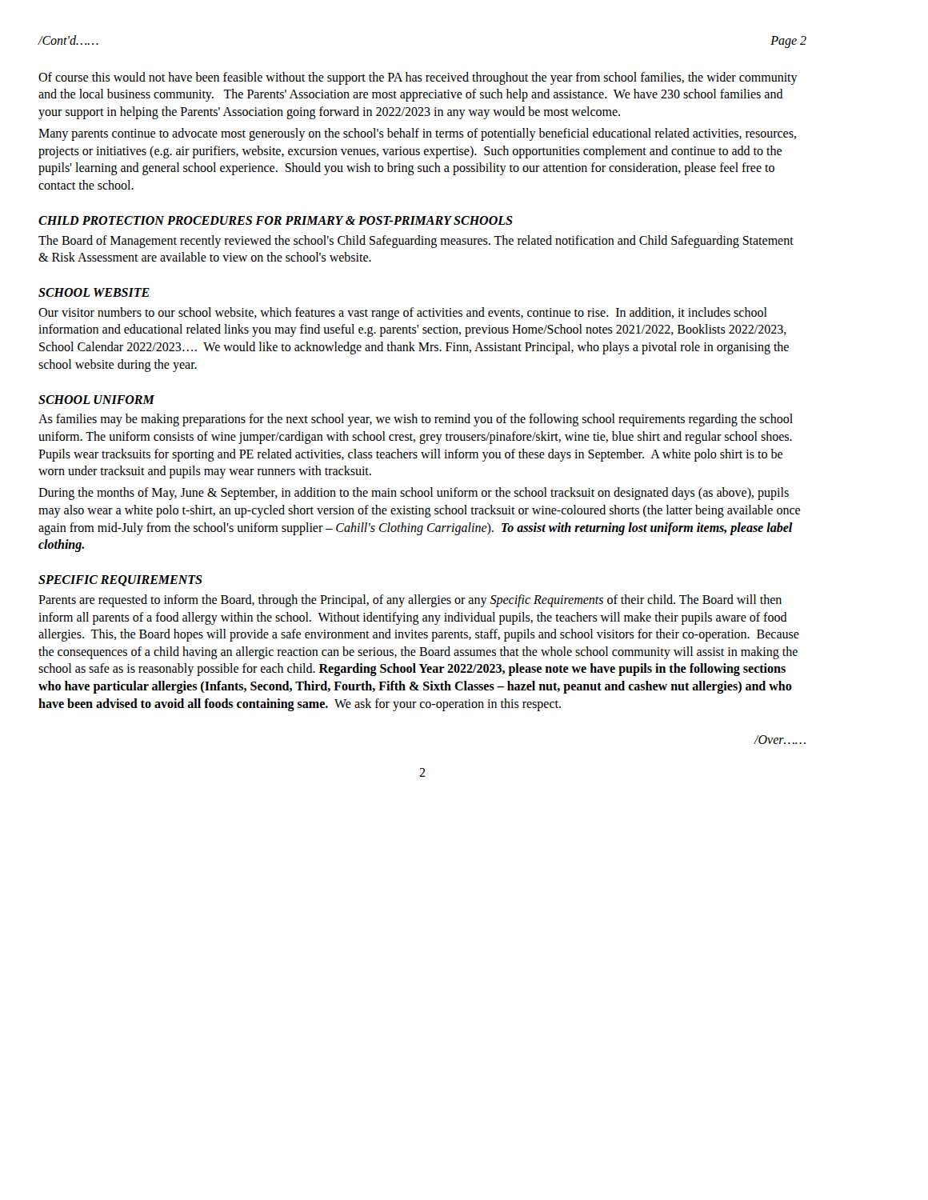/Cont'd…… Page 2
Of course this would not have been feasible without the support the PA has received throughout the year from school families, the wider community and the local business community. The Parents' Association are most appreciative of such help and assistance. We have 230 school families and your support in helping the Parents' Association going forward in 2022/2023 in any way would be most welcome.
Many parents continue to advocate most generously on the school's behalf in terms of potentially beneficial educational related activities, resources, projects or initiatives (e.g. air purifiers, website, excursion venues, various expertise). Such opportunities complement and continue to add to the pupils' learning and general school experience. Should you wish to bring such a possibility to our attention for consideration, please feel free to contact the school.
CHILD PROTECTION PROCEDURES FOR PRIMARY & POST-PRIMARY SCHOOLS
The Board of Management recently reviewed the school's Child Safeguarding measures. The related notification and Child Safeguarding Statement & Risk Assessment are available to view on the school's website.
SCHOOL WEBSITE
Our visitor numbers to our school website, which features a vast range of activities and events, continue to rise. In addition, it includes school information and educational related links you may find useful e.g. parents' section, previous Home/School notes 2021/2022, Booklists 2022/2023, School Calendar 2022/2023…. We would like to acknowledge and thank Mrs. Finn, Assistant Principal, who plays a pivotal role in organising the school website during the year.
SCHOOL UNIFORM
As families may be making preparations for the next school year, we wish to remind you of the following school requirements regarding the school uniform. The uniform consists of wine jumper/cardigan with school crest, grey trousers/pinafore/skirt, wine tie, blue shirt and regular school shoes. Pupils wear tracksuits for sporting and PE related activities, class teachers will inform you of these days in September. A white polo shirt is to be worn under tracksuit and pupils may wear runners with tracksuit.
During the months of May, June & September, in addition to the main school uniform or the school tracksuit on designated days (as above), pupils may also wear a white polo t-shirt, an up-cycled short version of the existing school tracksuit or wine-coloured shorts (the latter being available once again from mid-July from the school's uniform supplier – Cahill's Clothing Carrigaline). To assist with returning lost uniform items, please label clothing.
SPECIFIC REQUIREMENTS
Parents are requested to inform the Board, through the Principal, of any allergies or any Specific Requirements of their child. The Board will then inform all parents of a food allergy within the school. Without identifying any individual pupils, the teachers will make their pupils aware of food allergies. This, the Board hopes will provide a safe environment and invites parents, staff, pupils and school visitors for their co-operation. Because the consequences of a child having an allergic reaction can be serious, the Board assumes that the whole school community will assist in making the school as safe as is reasonably possible for each child. Regarding School Year 2022/2023, please note we have pupils in the following sections who have particular allergies (Infants, Second, Third, Fourth, Fifth & Sixth Classes – hazel nut, peanut and cashew nut allergies) and who have been advised to avoid all foods containing same. We ask for your co-operation in this respect.
/Over……
2